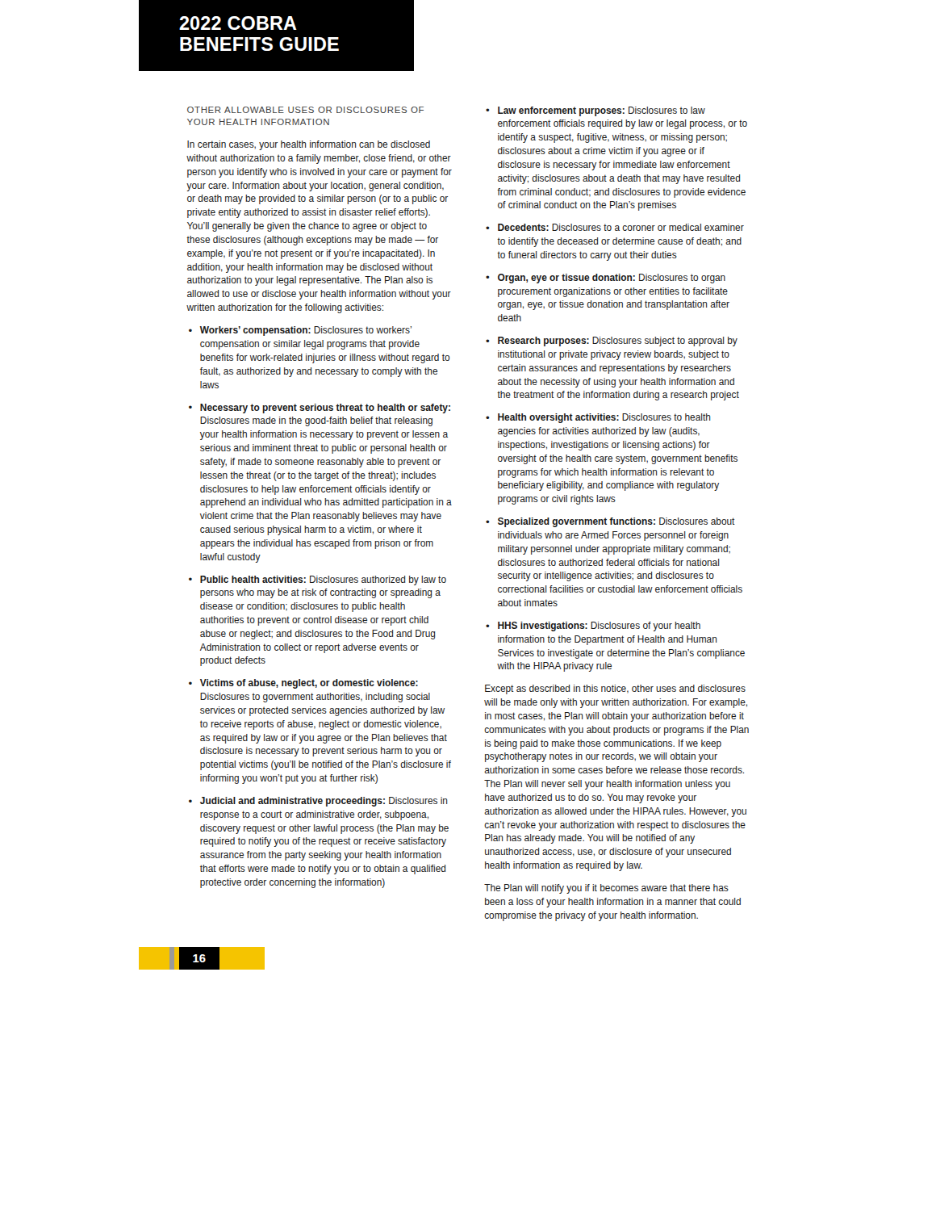2022 COBRA
BENEFITS GUIDE
OTHER ALLOWABLE USES OR DISCLOSURES OF YOUR HEALTH INFORMATION
In certain cases, your health information can be disclosed without authorization to a family member, close friend, or other person you identify who is involved in your care or payment for your care. Information about your location, general condition, or death may be provided to a similar person (or to a public or private entity authorized to assist in disaster relief efforts). You’ll generally be given the chance to agree or object to these disclosures (although exceptions may be made — for example, if you’re not present or if you’re incapacitated). In addition, your health information may be disclosed without authorization to your legal representative. The Plan also is allowed to use or disclose your health information without your written authorization for the following activities:
Workers’ compensation: Disclosures to workers’ compensation or similar legal programs that provide benefits for work-related injuries or illness without regard to fault, as authorized by and necessary to comply with the laws
Necessary to prevent serious threat to health or safety: Disclosures made in the good-faith belief that releasing your health information is necessary to prevent or lessen a serious and imminent threat to public or personal health or safety, if made to someone reasonably able to prevent or lessen the threat (or to the target of the threat); includes disclosures to help law enforcement officials identify or apprehend an individual who has admitted participation in a violent crime that the Plan reasonably believes may have caused serious physical harm to a victim, or where it appears the individual has escaped from prison or from lawful custody
Public health activities: Disclosures authorized by law to persons who may be at risk of contracting or spreading a disease or condition; disclosures to public health authorities to prevent or control disease or report child abuse or neglect; and disclosures to the Food and Drug Administration to collect or report adverse events or product defects
Victims of abuse, neglect, or domestic violence: Disclosures to government authorities, including social services or protected services agencies authorized by law to receive reports of abuse, neglect or domestic violence, as required by law or if you agree or the Plan believes that disclosure is necessary to prevent serious harm to you or potential victims (you’ll be notified of the Plan’s disclosure if informing you won’t put you at further risk)
Judicial and administrative proceedings: Disclosures in response to a court or administrative order, subpoena, discovery request or other lawful process (the Plan may be required to notify you of the request or receive satisfactory assurance from the party seeking your health information that efforts were made to notify you or to obtain a qualified protective order concerning the information)
Law enforcement purposes: Disclosures to law enforcement officials required by law or legal process, or to identify a suspect, fugitive, witness, or missing person; disclosures about a crime victim if you agree or if disclosure is necessary for immediate law enforcement activity; disclosures about a death that may have resulted from criminal conduct; and disclosures to provide evidence of criminal conduct on the Plan’s premises
Decedents: Disclosures to a coroner or medical examiner to identify the deceased or determine cause of death; and to funeral directors to carry out their duties
Organ, eye or tissue donation: Disclosures to organ procurement organizations or other entities to facilitate organ, eye, or tissue donation and transplantation after death
Research purposes: Disclosures subject to approval by institutional or private privacy review boards, subject to certain assurances and representations by researchers about the necessity of using your health information and the treatment of the information during a research project
Health oversight activities: Disclosures to health agencies for activities authorized by law (audits, inspections, investigations or licensing actions) for oversight of the health care system, government benefits programs for which health information is relevant to beneficiary eligibility, and compliance with regulatory programs or civil rights laws
Specialized government functions: Disclosures about individuals who are Armed Forces personnel or foreign military personnel under appropriate military command; disclosures to authorized federal officials for national security or intelligence activities; and disclosures to correctional facilities or custodial law enforcement officials about inmates
HHS investigations: Disclosures of your health information to the Department of Health and Human Services to investigate or determine the Plan’s compliance with the HIPAA privacy rule
Except as described in this notice, other uses and disclosures will be made only with your written authorization. For example, in most cases, the Plan will obtain your authorization before it communicates with you about products or programs if the Plan is being paid to make those communications. If we keep psychotherapy notes in our records, we will obtain your authorization in some cases before we release those records. The Plan will never sell your health information unless you have authorized us to do so. You may revoke your authorization as allowed under the HIPAA rules. However, you can’t revoke your authorization with respect to disclosures the Plan has already made. You will be notified of any unauthorized access, use, or disclosure of your unsecured health information as required by law.
The Plan will notify you if it becomes aware that there has been a loss of your health information in a manner that could compromise the privacy of your health information.
16